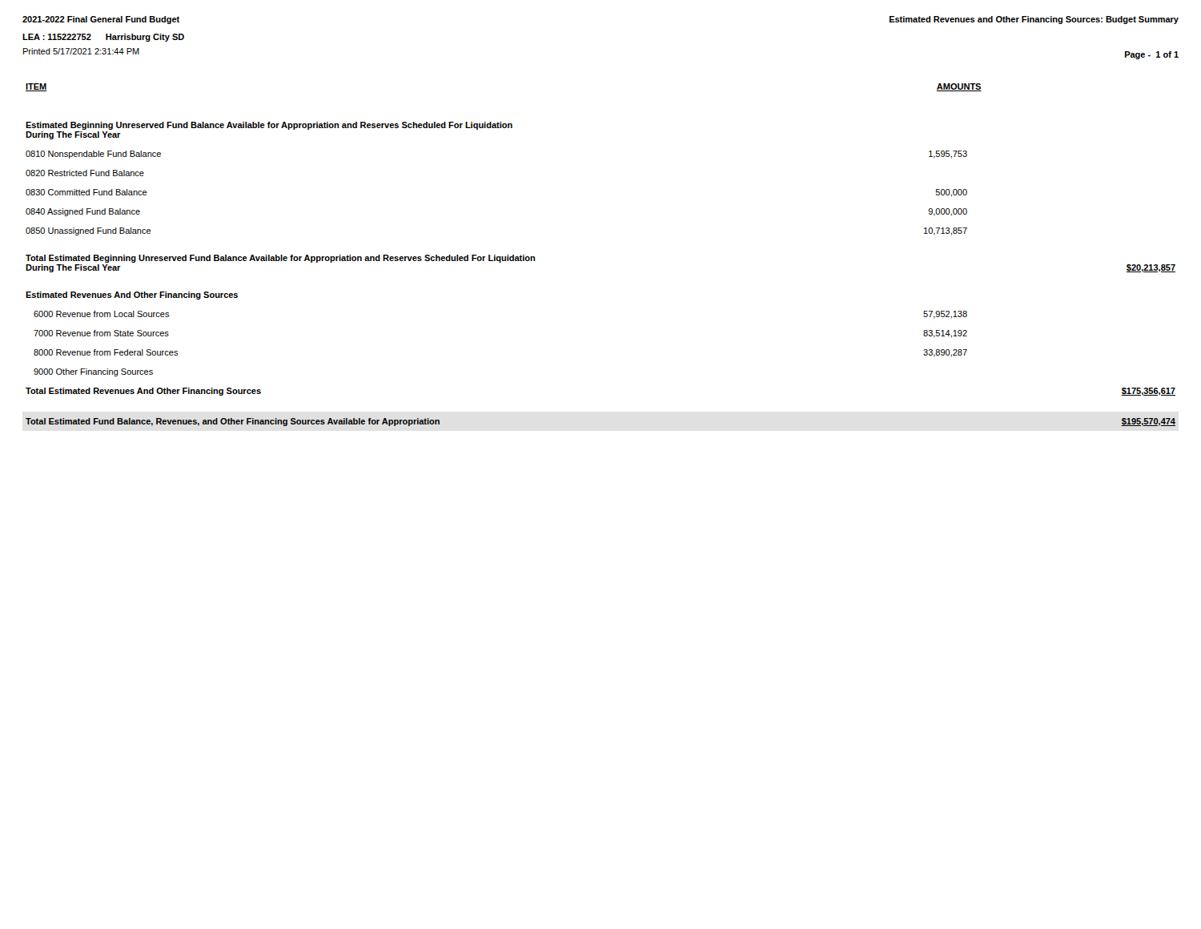2021-2022 Final General Fund Budget
Estimated Revenues and Other Financing Sources: Budget Summary
Page - 1 of 1
LEA : 115222752 Harrisburg City SD
Printed 5/17/2021 2:31:44 PM
| ITEM | AMOUNTS |
| --- | --- |
| Estimated Beginning Unreserved Fund Balance Available for Appropriation and Reserves Scheduled For Liquidation During The Fiscal Year |
| 0810 Nonspendable Fund Balance | 1,595,753 | |
| 0820 Restricted Fund Balance | | |
| 0830 Committed Fund Balance | 500,000 | |
| 0840 Assigned Fund Balance | 9,000,000 | |
| 0850 Unassigned Fund Balance | 10,713,857 | |
| Total Estimated Beginning Unreserved Fund Balance Available for Appropriation and Reserves Scheduled For Liquidation During The Fiscal Year | | $20,213,857 |
| Estimated Revenues And Other Financing Sources |
| 6000 Revenue from Local Sources | 57,952,138 | |
| 7000 Revenue from State Sources | 83,514,192 | |
| 8000 Revenue from Federal Sources | 33,890,287 | |
| 9000 Other Financing Sources | | |
| Total Estimated Revenues And Other Financing Sources | | $175,356,617 |
| Total Estimated Fund Balance, Revenues, and Other Financing Sources Available for Appropriation | | $195,570,474 |